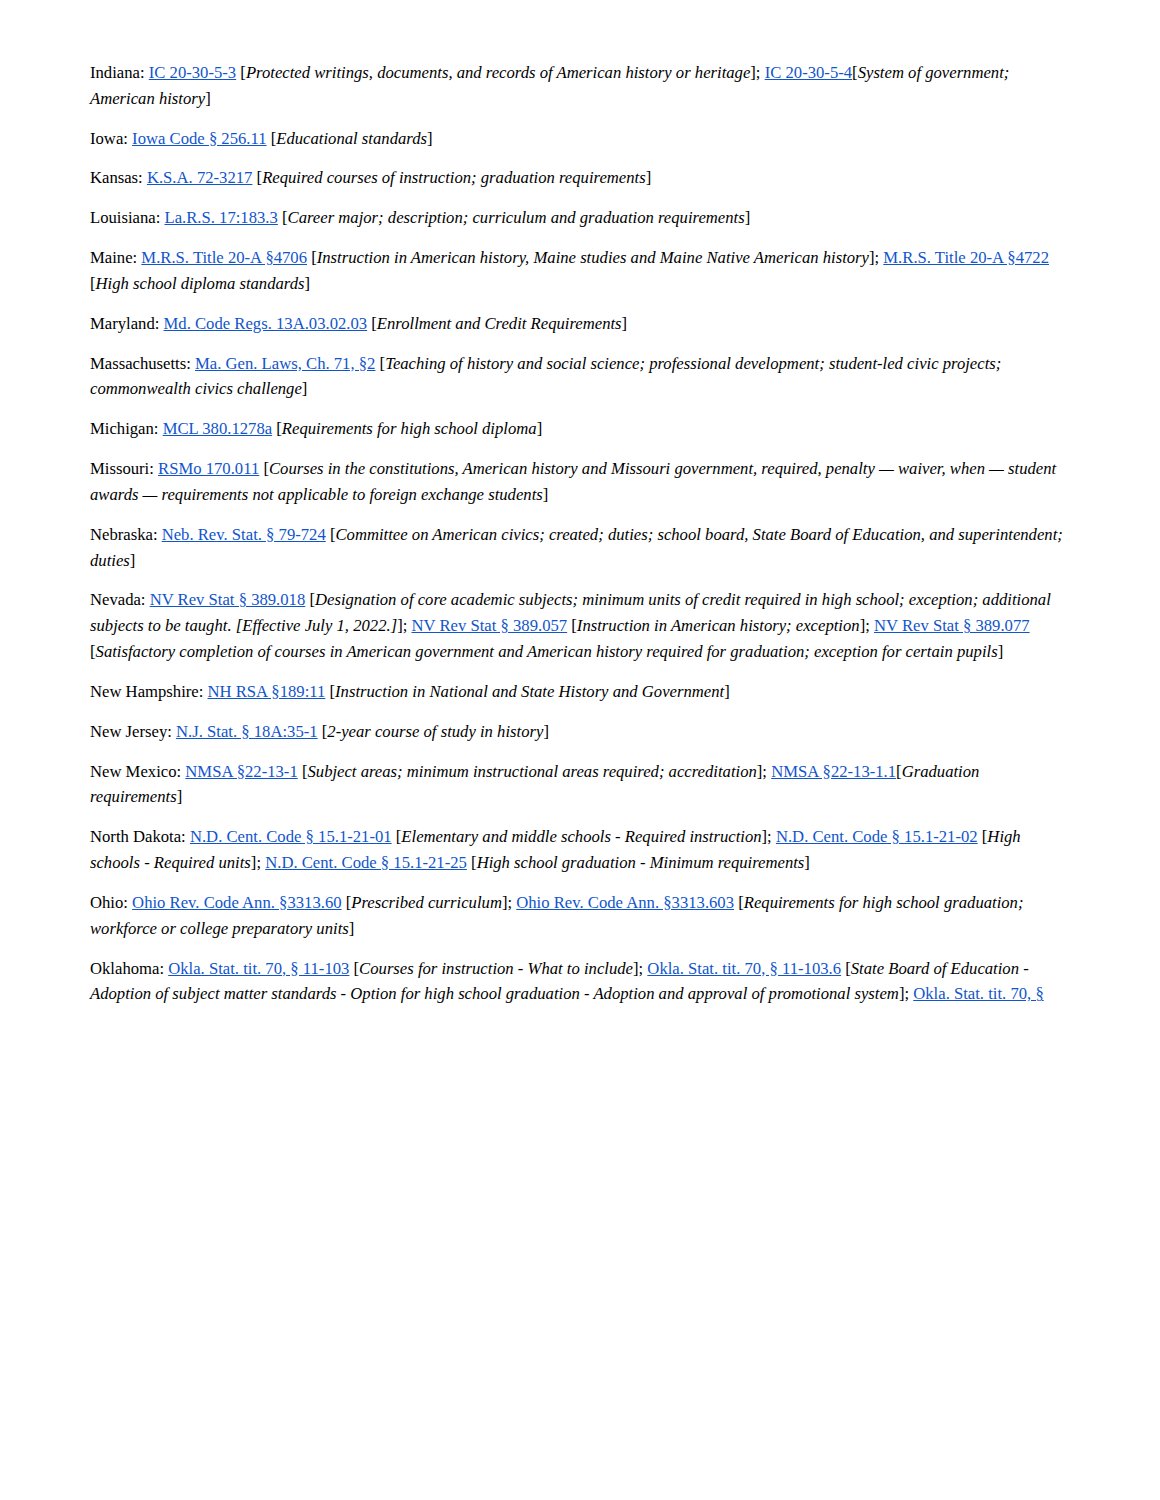Indiana: IC 20-30-5-3 [Protected writings, documents, and records of American history or heritage]; IC 20-30-5-4[System of government; American history]
Iowa: Iowa Code § 256.11 [Educational standards]
Kansas: K.S.A. 72-3217 [Required courses of instruction; graduation requirements]
Louisiana: La.R.S. 17:183.3 [Career major; description; curriculum and graduation requirements]
Maine: M.R.S. Title 20-A §4706 [Instruction in American history, Maine studies and Maine Native American history]; M.R.S. Title 20-A §4722 [High school diploma standards]
Maryland: Md. Code Regs. 13A.03.02.03 [Enrollment and Credit Requirements]
Massachusetts: Ma. Gen. Laws, Ch. 71, §2 [Teaching of history and social science; professional development; student-led civic projects; commonwealth civics challenge]
Michigan: MCL 380.1278a [Requirements for high school diploma]
Missouri: RSMo 170.011 [Courses in the constitutions, American history and Missouri government, required, penalty — waiver, when — student awards — requirements not applicable to foreign exchange students]
Nebraska: Neb. Rev. Stat. § 79-724 [Committee on American civics; created; duties; school board, State Board of Education, and superintendent; duties]
Nevada: NV Rev Stat § 389.018 [Designation of core academic subjects; minimum units of credit required in high school; exception; additional subjects to be taught. [Effective July 1, 2022.]]; NV Rev Stat § 389.057 [Instruction in American history; exception]; NV Rev Stat § 389.077 [Satisfactory completion of courses in American government and American history required for graduation; exception for certain pupils]
New Hampshire: NH RSA §189:11 [Instruction in National and State History and Government]
New Jersey: N.J. Stat. § 18A:35-1 [2-year course of study in history]
New Mexico: NMSA §22-13-1 [Subject areas; minimum instructional areas required; accreditation]; NMSA §22-13-1.1[Graduation requirements]
North Dakota: N.D. Cent. Code § 15.1-21-01 [Elementary and middle schools - Required instruction]; N.D. Cent. Code § 15.1-21-02 [High schools - Required units]; N.D. Cent. Code § 15.1-21-25 [High school graduation - Minimum requirements]
Ohio: Ohio Rev. Code Ann. §3313.60 [Prescribed curriculum]; Ohio Rev. Code Ann. §3313.603 [Requirements for high school graduation; workforce or college preparatory units]
Oklahoma: Okla. Stat. tit. 70, § 11-103 [Courses for instruction - What to include]; Okla. Stat. tit. 70, § 11-103.6 [State Board of Education - Adoption of subject matter standards - Option for high school graduation - Adoption and approval of promotional system]; Okla. Stat. tit. 70, §